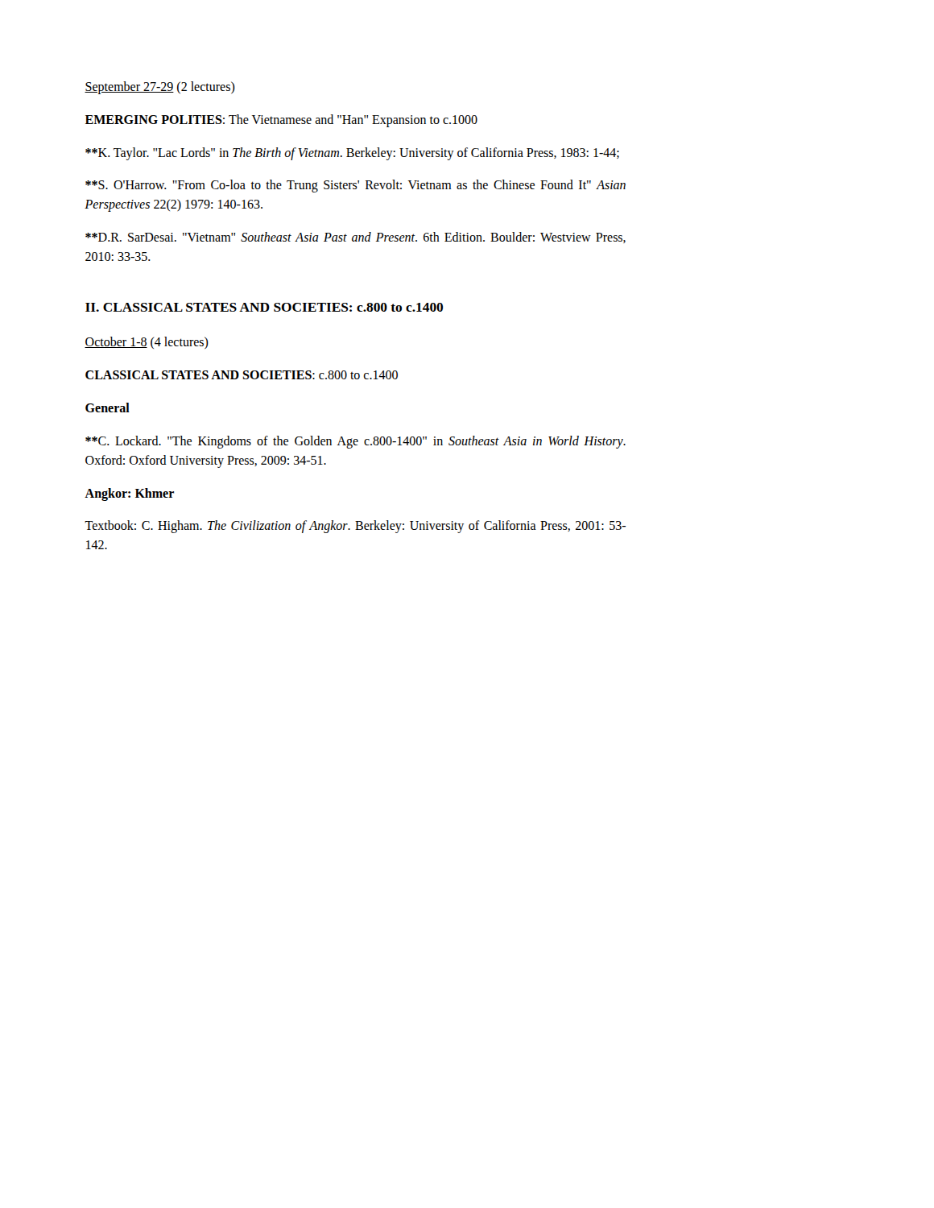September 27-29 (2 lectures)
EMERGING POLITIES: The Vietnamese and "Han" Expansion to c.1000
**K. Taylor. "Lac Lords" in The Birth of Vietnam. Berkeley: University of California Press, 1983: 1-44;
**S. O'Harrow. "From Co-loa to the Trung Sisters' Revolt: Vietnam as the Chinese Found It" Asian Perspectives 22(2) 1979: 140-163.
**D.R. SarDesai. "Vietnam" Southeast Asia Past and Present. 6th Edition. Boulder: Westview Press, 2010: 33-35.
II. CLASSICAL STATES AND SOCIETIES: c.800 to c.1400
October 1-8 (4 lectures)
CLASSICAL STATES AND SOCIETIES: c.800 to c.1400
General
**C. Lockard. "The Kingdoms of the Golden Age c.800-1400" in Southeast Asia in World History. Oxford: Oxford University Press, 2009: 34-51.
Angkor: Khmer
Textbook: C. Higham. The Civilization of Angkor. Berkeley: University of California Press, 2001: 53-142.